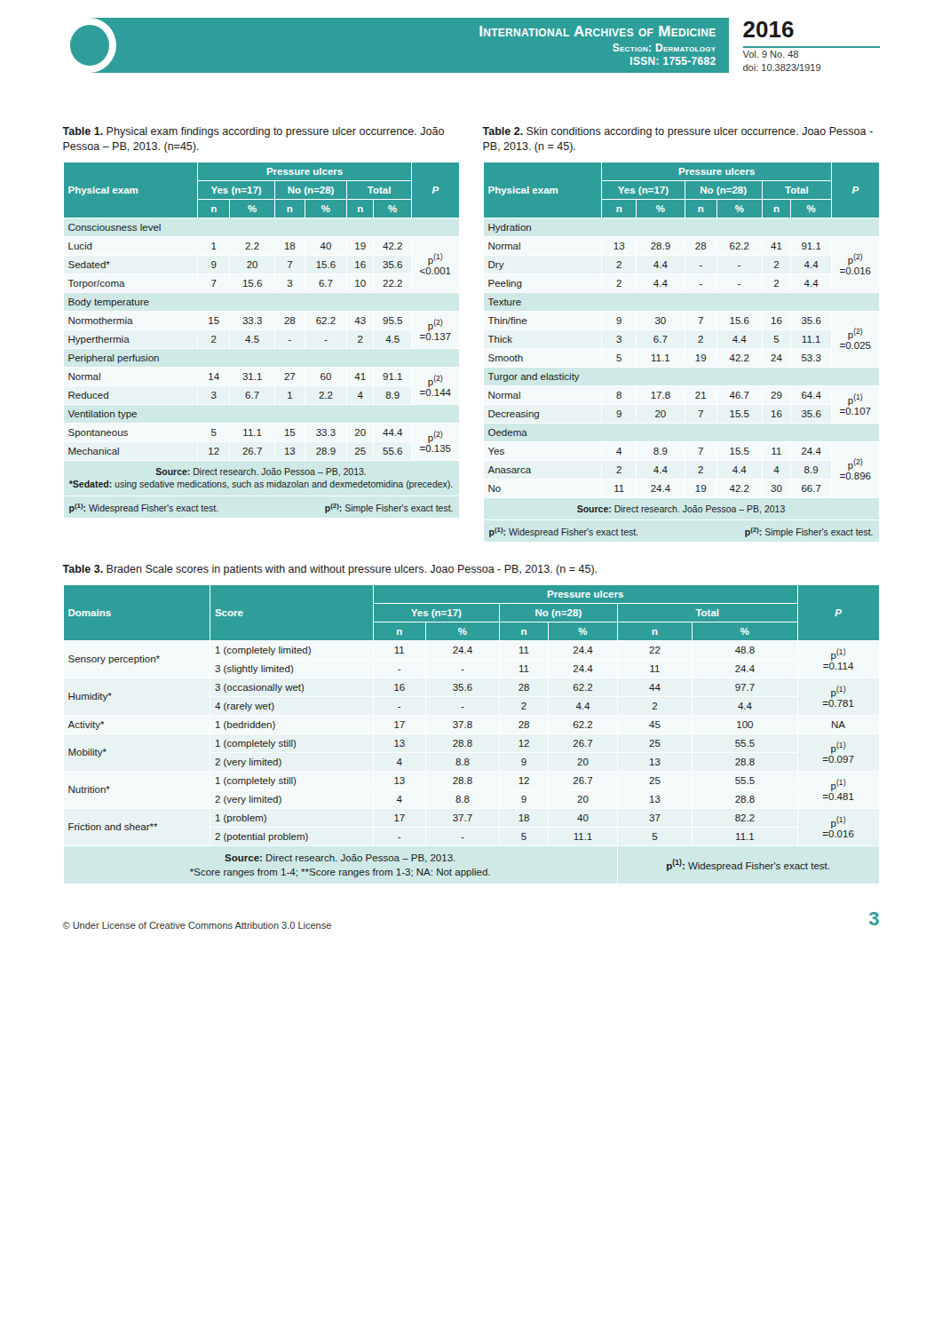International Archives of Medicine
Section: Dermatology
ISSN: 1755-7682
2016
Vol. 9 No. 48
doi: 10.3823/1919
Table 1. Physical exam findings according to pressure ulcer occurrence. João Pessoa – PB, 2013. (n=45).
| Physical exam | Pressure ulcers | P |
| --- | --- | --- |
| Yes (n=17) | No (n=28) | Total |
| n | % | n | % | n | % |
| Consciousness level |
| Lucid | 1 | 2.2 | 18 | 40 | 19 | 42.2 | p (1) <0.001 |
| Sedated* | 9 | 20 | 7 | 15.6 | 16 | 35.6 |
| Torpor/coma | 7 | 15.6 | 3 | 6.7 | 10 | 22.2 |
| Body temperature |
| Normothermia | 15 | 33.3 | 28 | 62.2 | 43 | 95.5 | p (2) =0.137 |
| Hyperthermia | 2 | 4.5 | - | - | 2 | 4.5 |
| Peripheral perfusion |
| Normal | 14 | 31.1 | 27 | 60 | 41 | 91.1 | p (2) =0.144 |
| Reduced | 3 | 6.7 | 1 | 2.2 | 4 | 8.9 |
| Ventilation type |
| Spontaneous | 5 | 11.1 | 15 | 33.3 | 20 | 44.4 | p (2) =0.135 |
| Mechanical | 12 | 26.7 | 13 | 28.9 | 25 | 55.6 |
| Source: Direct research. João Pessoa – PB, 2013. *Sedated: using sedative medications, such as midazolan and dexmedetomidina (precedex). |
| p (1) : Widespread Fisher's exact test. p (2) : Simple Fisher's exact test. |
Table 2. Skin conditions according to pressure ulcer occurrence. Joao Pessoa - PB, 2013. (n = 45).
| Physical exam | Pressure ulcers | P |
| --- | --- | --- |
| Yes (n=17) | No (n=28) | Total |
| n | % | n | % | n | % |
| Hydration |
| Normal | 13 | 28.9 | 28 | 62.2 | 41 | 91.1 | p (2) =0.016 |
| Dry | 2 | 4.4 | - | - | 2 | 4.4 |
| Peeling | 2 | 4.4 | - | - | 2 | 4.4 |
| Texture |
| Thin/fine | 9 | 30 | 7 | 15.6 | 16 | 35.6 | p (2) =0.025 |
| Thick | 3 | 6.7 | 2 | 4.4 | 5 | 11.1 |
| Smooth | 5 | 11.1 | 19 | 42.2 | 24 | 53.3 |
| Turgor and elasticity |
| Normal | 8 | 17.8 | 21 | 46.7 | 29 | 64.4 | p (1) =0.107 |
| Decreasing | 9 | 20 | 7 | 15.5 | 16 | 35.6 |
| Oedema |
| Yes | 4 | 8.9 | 7 | 15.5 | 11 | 24.4 | p (2) =0.896 |
| Anasarca | 2 | 4.4 | 2 | 4.4 | 4 | 8.9 |
| No | 11 | 24.4 | 19 | 42.2 | 30 | 66.7 |
| Source: Direct research. João Pessoa – PB, 2013 |
| p (1) : Widespread Fisher's exact test. p (2) : Simple Fisher's exact test. |
Table 3. Braden Scale scores in patients with and without pressure ulcers. Joao Pessoa - PB, 2013. (n = 45).
| Domains | Score | Pressure ulcers | P |
| --- | --- | --- | --- |
| Yes (n=17) | No (n=28) | Total |
| n | % | n | % | n | % |
| Sensory perception* | 1 (completely limited) | 11 | 24.4 | 11 | 24.4 | 22 | 48.8 | p (1) =0.114 |
| 3 (slightly limited) | - | - | 11 | 24.4 | 11 | 24.4 |
| Humidity* | 3 (occasionally wet) | 16 | 35.6 | 28 | 62.2 | 44 | 97.7 | p (1) =0.781 |
| 4 (rarely wet) | - | - | 2 | 4.4 | 2 | 4.4 |
| Activity* | 1 (bedridden) | 17 | 37.8 | 28 | 62.2 | 45 | 100 | NA |
| Mobility* | 1 (completely still) | 13 | 28.8 | 12 | 26.7 | 25 | 55.5 | p (1) =0.097 |
| 2 (very limited) | 4 | 8.8 | 9 | 20 | 13 | 28.8 |
| Nutrition* | 1 (completely still) | 13 | 28.8 | 12 | 26.7 | 25 | 55.5 | p (1) =0.481 |
| 2 (very limited) | 4 | 8.8 | 9 | 20 | 13 | 28.8 |
| Friction and shear** | 1 (problem) | 17 | 37.7 | 18 | 40 | 37 | 82.2 | p (1) =0.016 |
| 2 (potential problem) | - | - | 5 | 11.1 | 5 | 11.1 |
| Source: Direct research. João Pessoa – PB, 2013. *Score ranges from 1-4; **Score ranges from 1-3; NA: Not applied. | p (1) : Widespread Fisher's exact test. |
© Under License of Creative Commons Attribution 3.0 License
3